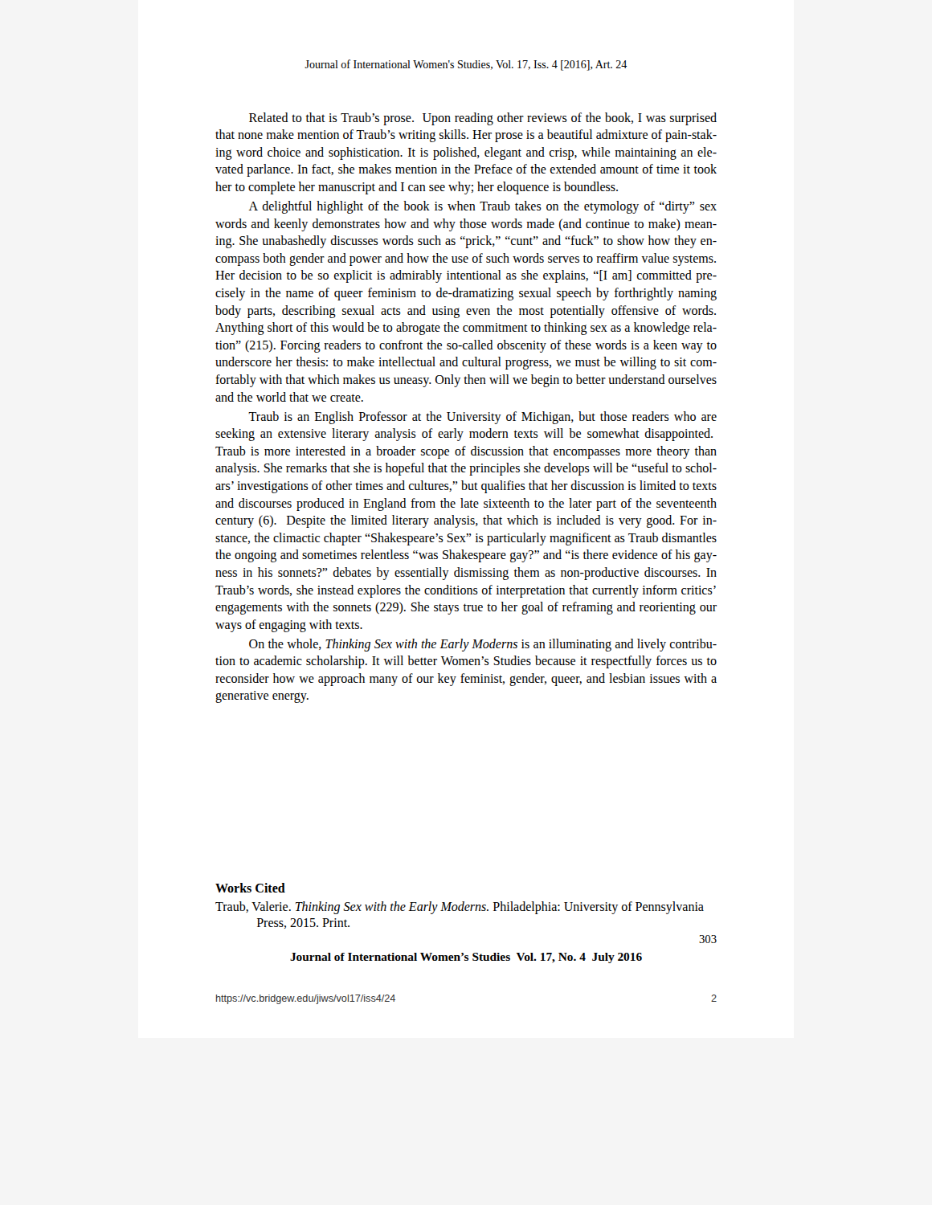Journal of International Women's Studies, Vol. 17, Iss. 4 [2016], Art. 24
Related to that is Traub’s prose. Upon reading other reviews of the book, I was surprised that none make mention of Traub’s writing skills. Her prose is a beautiful admixture of pain-staking word choice and sophistication. It is polished, elegant and crisp, while maintaining an elevated parlance. In fact, she makes mention in the Preface of the extended amount of time it took her to complete her manuscript and I can see why; her eloquence is boundless.
A delightful highlight of the book is when Traub takes on the etymology of “dirty” sex words and keenly demonstrates how and why those words made (and continue to make) meaning. She unabashedly discusses words such as “prick,” “cunt” and “fuck” to show how they encompass both gender and power and how the use of such words serves to reaffirm value systems. Her decision to be so explicit is admirably intentional as she explains, “[I am] committed precisely in the name of queer feminism to de-dramatizing sexual speech by forthrightly naming body parts, describing sexual acts and using even the most potentially offensive of words. Anything short of this would be to abrogate the commitment to thinking sex as a knowledge relation” (215). Forcing readers to confront the so-called obscenity of these words is a keen way to underscore her thesis: to make intellectual and cultural progress, we must be willing to sit comfortably with that which makes us uneasy. Only then will we begin to better understand ourselves and the world that we create.
Traub is an English Professor at the University of Michigan, but those readers who are seeking an extensive literary analysis of early modern texts will be somewhat disappointed. Traub is more interested in a broader scope of discussion that encompasses more theory than analysis. She remarks that she is hopeful that the principles she develops will be “useful to scholars’ investigations of other times and cultures,” but qualifies that her discussion is limited to texts and discourses produced in England from the late sixteenth to the later part of the seventeenth century (6). Despite the limited literary analysis, that which is included is very good. For instance, the climactic chapter “Shakespeare’s Sex” is particularly magnificent as Traub dismantles the ongoing and sometimes relentless “was Shakespeare gay?” and “is there evidence of his gayness in his sonnets?” debates by essentially dismissing them as non-productive discourses. In Traub’s words, she instead explores the conditions of interpretation that currently inform critics’ engagements with the sonnets (229). She stays true to her goal of reframing and reorienting our ways of engaging with texts.
On the whole, Thinking Sex with the Early Moderns is an illuminating and lively contribution to academic scholarship. It will better Women’s Studies because it respectfully forces us to reconsider how we approach many of our key feminist, gender, queer, and lesbian issues with a generative energy.
Works Cited
Traub, Valerie. Thinking Sex with the Early Moderns. Philadelphia: University of Pennsylvania Press, 2015. Print.
303
Journal of International Women’s Studies Vol. 17, No. 4 July 2016
https://vc.bridgew.edu/jiws/vol17/iss4/24 2